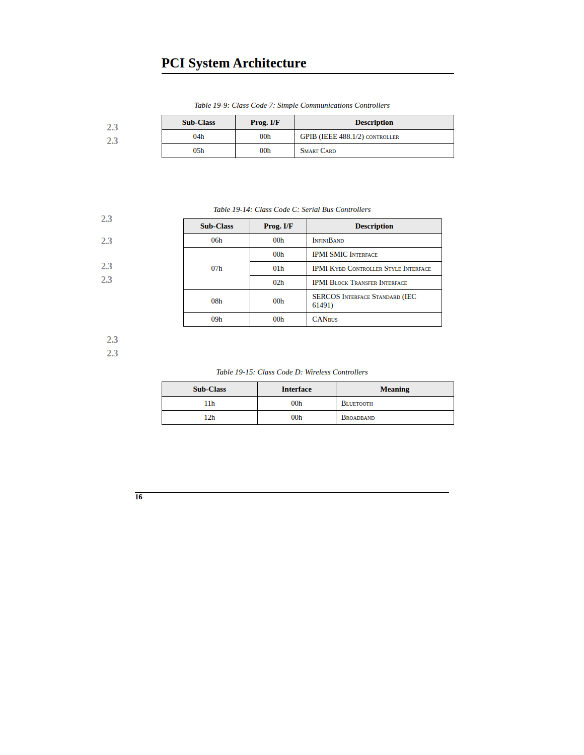PCI System Architecture
Table 19-9: Class Code 7: Simple Communications Controllers
| Sub-Class | Prog. I/F | Description |
| --- | --- | --- |
| 04h | 00h | GPIB (IEEE 488.1/2) controller |
| 05h | 00h | Smart Card |
Table 19-14: Class Code C: Serial Bus Controllers
| Sub-Class | Prog. I/F | Description |
| --- | --- | --- |
| 06h | 00h | InfiniBand |
| 07h | 00h | IPMI SMIC Interface |
| 01h | IPMI Kybd Controller Style Interface |
| 02h | IPMI Block Transfer Interface |
| 08h | 00h | SERCOS Interface Standard (IEC 61491) |
| 09h | 00h | CAN bus |
Table 19-15: Class Code D: Wireless Controllers
| Sub-Class | Interface | Meaning |
| --- | --- | --- |
| 11h | 00h | Bluetooth |
| 12h | 00h | Broadband |
2.3
2.3
2.3
2.3
2.3
2.3
2.3
2.3
16